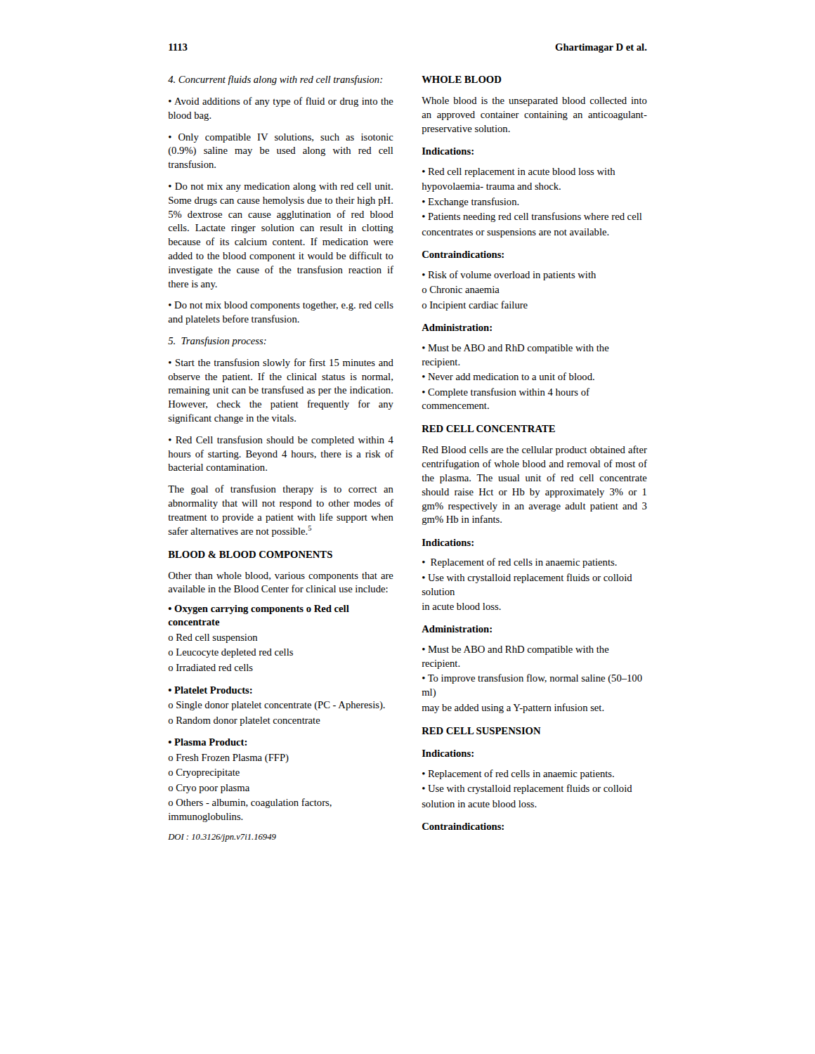1113 Ghartimagar D et al.
4. Concurrent fluids along with red cell transfusion:
• Avoid additions of any type of fluid or drug into the blood bag.
• Only compatible IV solutions, such as isotonic (0.9%) saline may be used along with red cell transfusion.
• Do not mix any medication along with red cell unit. Some drugs can cause hemolysis due to their high pH. 5% dextrose can cause agglutination of red blood cells. Lactate ringer solution can result in clotting because of its calcium content. If medication were added to the blood component it would be difficult to investigate the cause of the transfusion reaction if there is any.
• Do not mix blood components together, e.g. red cells and platelets before transfusion.
5. Transfusion process:
• Start the transfusion slowly for first 15 minutes and observe the patient. If the clinical status is normal, remaining unit can be transfused as per the indication. However, check the patient frequently for any significant change in the vitals.
• Red Cell transfusion should be completed within 4 hours of starting. Beyond 4 hours, there is a risk of bacterial contamination.
The goal of transfusion therapy is to correct an abnormality that will not respond to other modes of treatment to provide a patient with life support when safer alternatives are not possible.5
Blood & Blood Components
Other than whole blood, various components that are available in the Blood Center for clinical use include:
• Oxygen carrying components o Red cell concentrate
o Red cell suspension
o Leucocyte depleted red cells
o Irradiated red cells
• Platelet Products:
o Single donor platelet concentrate (PC - Apheresis).
o Random donor platelet concentrate
• Plasma Product:
o Fresh Frozen Plasma (FFP)
o Cryoprecipitate
o Cryo poor plasma
o Others - albumin, coagulation factors, immunoglobulins.
Whole Blood
Whole blood is the unseparated blood collected into an approved container containing an anticoagulant-preservative solution.
Indications:
• Red cell replacement in acute blood loss with
hypovolaemia- trauma and shock.
• Exchange transfusion.
• Patients needing red cell transfusions where red cell
concentrates or suspensions are not available.
Contraindications:
• Risk of volume overload in patients with
o Chronic anaemia
o Incipient cardiac failure
Administration:
• Must be ABO and RhD compatible with the recipient.
• Never add medication to a unit of blood.
• Complete transfusion within 4 hours of commencement.
Red Cell Concentrate
Red Blood cells are the cellular product obtained after centrifugation of whole blood and removal of most of the plasma. The usual unit of red cell concentrate should raise Hct or Hb by approximately 3% or 1 gm% respectively in an average adult patient and 3 gm% Hb in infants.
Indications:
• Replacement of red cells in anaemic patients.
• Use with crystalloid replacement fluids or colloid solution
in acute blood loss.
Administration:
• Must be ABO and RhD compatible with the recipient.
• To improve transfusion flow, normal saline (50–100 ml)
may be added using a Y-pattern infusion set.
Red Cell Suspension
Indications:
• Replacement of red cells in anaemic patients.
• Use with crystalloid replacement fluids or colloid
solution in acute blood loss.
Contraindications:
DOI : 10.3126/jpn.v7i1.16949